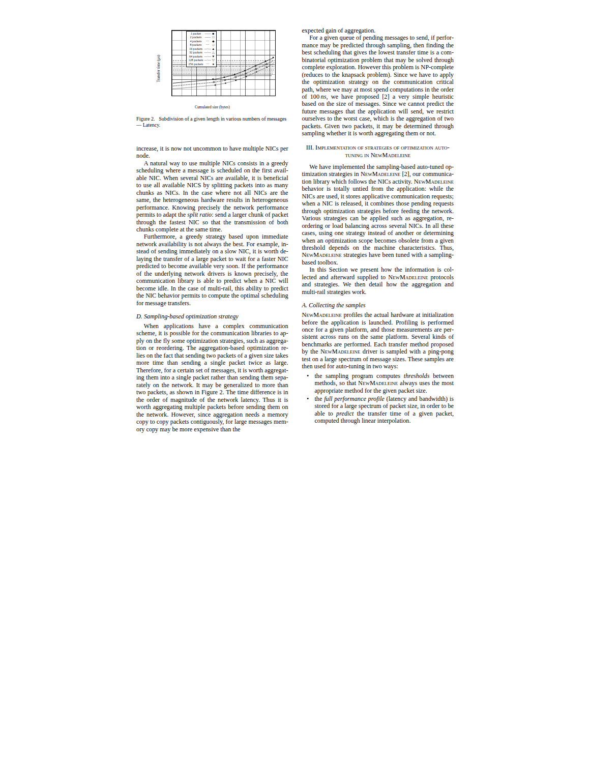Transfer time (µs)
100
10
1
1
4
16
64
256
1 k
| 1 packet | —— | ■ |
| 2 packets | —— | □ |
| 4 packets | ···· | ◆ |
| 8 packets | ···· | ◇ |
| 16 packets | —·— | ▲ |
| 32 packets | —·— | △ |
| 64 packets | —·— | ▼ |
| 128 packets | —·— | ▽ |
| 256 packets | ···· | ● |
Cumulated size (bytes)
Figure 2. Subdivision of a given length in various numbers of messages — Latency.
increase, it is now not uncommon to have multiple NICs per node.
A natural way to use multiple NICs consists in a greedy scheduling where a message is scheduled on the first available NIC. When several NICs are available, it is beneficial to use all available NICS by splitting packets into as many chunks as NICs. In the case where not all NICs are the same, the heterogeneous hardware results in heterogeneous performance. Knowing precisely the network performance permits to adapt the split ratio: send a larger chunk of packet through the fastest NIC so that the transmission of both chunks complete at the same time.
Furthermore, a greedy strategy based upon immediate network availability is not always the best. For example, instead of sending immediately on a slow NIC, it is worth delaying the transfer of a large packet to wait for a faster NIC predicted to become available very soon. If the performance of the underlying network drivers is known precisely, the communication library is able to predict when a NIC will become idle. In the case of multi-rail, this ability to predict the NIC behavior permits to compute the optimal scheduling for message transfers.
D. Sampling-based optimization strategy
When applications have a complex communication scheme, it is possible for the communication libraries to apply on the fly some optimization strategies, such as aggregation or reordering. The aggregation-based optimization relies on the fact that sending two packets of a given size takes more time than sending a single packet twice as large. Therefore, for a certain set of messages, it is worth aggregating them into a single packet rather than sending them separately on the network. It may be generalized to more than two packets, as shown in Figure 2. The time difference is in the order of magnitude of the network latency. Thus it is worth aggregating multiple packets before sending them on the network. However, since aggregation needs a memory copy to copy packets contiguously, for large messages memory copy may be more expensive than the
expected gain of aggregation.
For a given queue of pending messages to send, if performance may be predicted through sampling, then finding the best scheduling that gives the lowest transfer time is a combinatorial optimization problem that may be solved through complete exploration. However this problem is NP-complete (reduces to the knapsack problem). Since we have to apply the optimization strategy on the communication critical path, where we may at most spend computations in the order of 100 ns, we have proposed [2] a very simple heuristic based on the size of messages. Since we cannot predict the future messages that the application will send, we restrict ourselves to the worst case, which is the aggregation of two packets. Given two packets, it may be determined through sampling whether it is worth aggregating them or not.
III. Implementation of strategies of optimization auto-tuning in NewMadeleine
We have implemented the sampling-based auto-tuned optimization strategies in NewMadeleine [2], our communication library which follows the NICs activity. NewMadeleine behavior is totally untied from the application: while the NICs are used, it stores applicative communication requests; when a NIC is released, it combines those pending requests through optimization strategies before feeding the network. Various strategies can be applied such as aggregation, reordering or load balancing across several NICs. In all these cases, using one strategy instead of another or determining when an optimization scope becomes obsolete from a given threshold depends on the machine characteristics. Thus, NewMadeleine strategies have been tuned with a sampling-based toolbox.
In this Section we present how the information is collected and afterward supplied to NewMadeleine protocols and strategies. We then detail how the aggregation and multi-rail strategies work.
A. Collecting the samples
NewMadeleine profiles the actual hardware at initialization before the application is launched. Profiling is performed once for a given platform, and those measurements are persistent across runs on the same platform. Several kinds of benchmarks are performed. Each transfer method proposed by the NewMadeleine driver is sampled with a ping-pong test on a large spectrum of message sizes. These samples are then used for auto-tuning in two ways:
the sampling program computes thresholds between methods, so that NewMadeleine always uses the most appropriate method for the given packet size.
the full performance profile (latency and bandwidth) is stored for a large spectrum of packet size, in order to be able to predict the transfer time of a given packet, computed through linear interpolation.